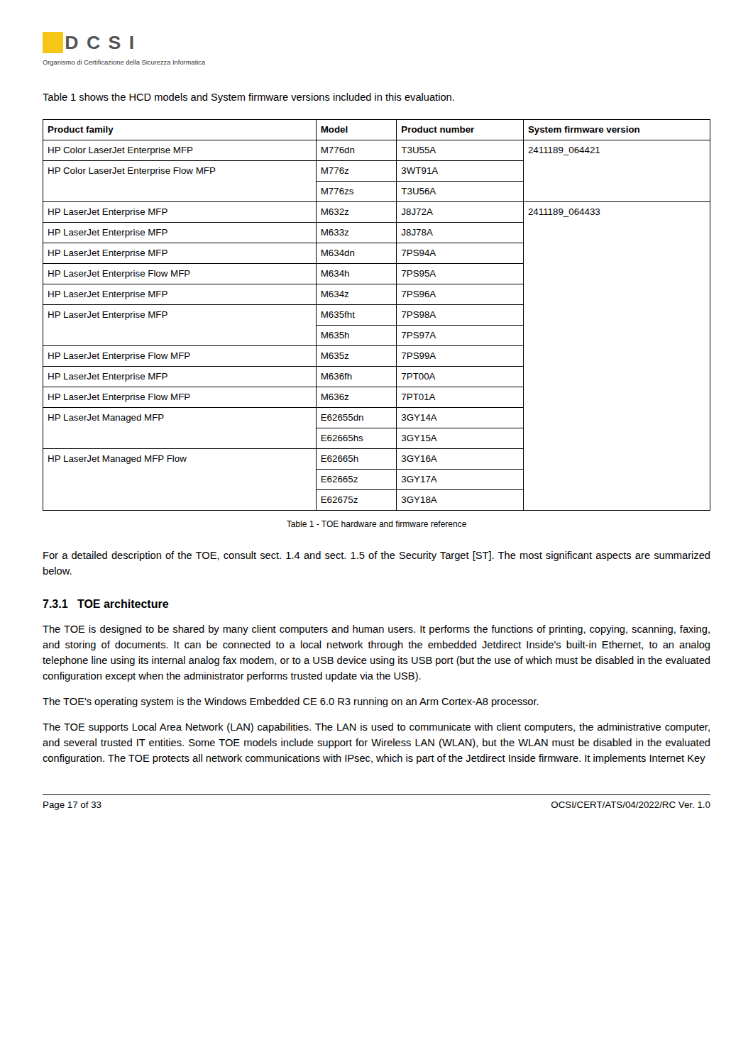CD C S I
Organismo di Certificazione della Sicurezza Informatica
Table 1 shows the HCD models and System firmware versions included in this evaluation.
| Product family | Model | Product number | System firmware version |
| --- | --- | --- | --- |
| HP Color LaserJet Enterprise MFP | M776dn | T3U55A | 2411189_064421 |
| HP Color LaserJet Enterprise Flow MFP | M776z | 3WT91A |
| M776zs | T3U56A |
| HP LaserJet Enterprise MFP | M632z | J8J72A | 2411189_064433 |
| HP LaserJet Enterprise MFP | M633z | J8J78A |
| HP LaserJet Enterprise MFP | M634dn | 7PS94A |
| HP LaserJet Enterprise Flow MFP | M634h | 7PS95A |
| HP LaserJet Enterprise MFP | M634z | 7PS96A |
| HP LaserJet Enterprise MFP | M635fht | 7PS98A |
| M635h | 7PS97A |
| HP LaserJet Enterprise Flow MFP | M635z | 7PS99A |
| HP LaserJet Enterprise MFP | M636fh | 7PT00A |
| HP LaserJet Enterprise Flow MFP | M636z | 7PT01A |
| HP LaserJet Managed MFP | E62655dn | 3GY14A |
| E62665hs | 3GY15A |
| HP LaserJet Managed MFP Flow | E62665h | 3GY16A |
| E62665z | 3GY17A |
| E62675z | 3GY18A |
Table 1 - TOE hardware and firmware reference
For a detailed description of the TOE, consult sect. 1.4 and sect. 1.5 of the Security Target [ST]. The most significant aspects are summarized below.
7.3.1 TOE architecture
The TOE is designed to be shared by many client computers and human users. It performs the functions of printing, copying, scanning, faxing, and storing of documents. It can be connected to a local network through the embedded Jetdirect Inside's built-in Ethernet, to an analog telephone line using its internal analog fax modem, or to a USB device using its USB port (but the use of which must be disabled in the evaluated configuration except when the administrator performs trusted update via the USB).
The TOE's operating system is the Windows Embedded CE 6.0 R3 running on an Arm Cortex-A8 processor.
The TOE supports Local Area Network (LAN) capabilities. The LAN is used to communicate with client computers, the administrative computer, and several trusted IT entities. Some TOE models include support for Wireless LAN (WLAN), but the WLAN must be disabled in the evaluated configuration. The TOE protects all network communications with IPsec, which is part of the Jetdirect Inside firmware. It implements Internet Key
Page 17 of 33 OCSI/CERT/ATS/04/2022/RC Ver. 1.0